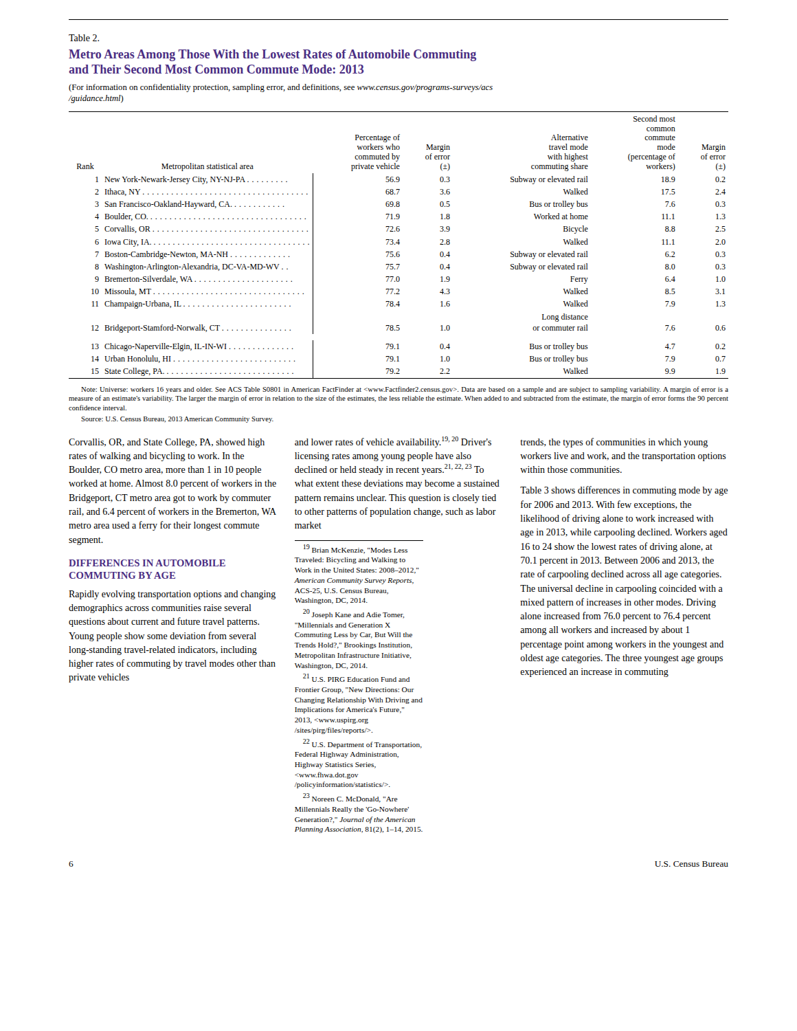Table 2.
Metro Areas Among Those With the Lowest Rates of Automobile Commuting
and Their Second Most Common Commute Mode: 2013
(For information on confidentiality protection, sampling error, and definitions, see www.census.gov/programs-surveys/acs
/guidance.html)
| Rank | Metropolitan statistical area | Percentage of workers who commuted by private vehicle | Margin of error (±) | Alternative travel mode with highest commuting share | Second most common commute mode (percentage of workers) | Margin of error (±) |
| --- | --- | --- | --- | --- | --- | --- |
| 1 | New York-Newark-Jersey City, NY-NJ-PA . . . . . . . . . | 56.9 | 0.3 | Subway or elevated rail | 18.9 | 0.2 |
| 2 | Ithaca, NY . . . . . . . . . . . . . . . . . . . . . . . . . . . . . . . . . . . | 68.7 | 3.6 | Walked | 17.5 | 2.4 |
| 3 | San Francisco-Oakland-Hayward, CA. . . . . . . . . . . . | 69.8 | 0.5 | Bus or trolley bus | 7.6 | 0.3 |
| 4 | Boulder, CO. . . . . . . . . . . . . . . . . . . . . . . . . . . . . . . . . . | 71.9 | 1.8 | Worked at home | 11.1 | 1.3 |
| 5 | Corvallis, OR . . . . . . . . . . . . . . . . . . . . . . . . . . . . . . . . . | 72.6 | 3.9 | Bicycle | 8.8 | 2.5 |
| 6 | Iowa City, IA. . . . . . . . . . . . . . . . . . . . . . . . . . . . . . . . . . | 73.4 | 2.8 | Walked | 11.1 | 2.0 |
| 7 | Boston-Cambridge-Newton, MA-NH . . . . . . . . . . . . . | 75.6 | 0.4 | Subway or elevated rail | 6.2 | 0.3 |
| 8 | Washington-Arlington-Alexandria, DC-VA-MD-WV . . | 75.7 | 0.4 | Subway or elevated rail | 8.0 | 0.3 |
| 9 | Bremerton-Silverdale, WA . . . . . . . . . . . . . . . . . . . . . | 77.0 | 1.9 | Ferry | 6.4 | 1.0 |
| 10 | Missoula, MT . . . . . . . . . . . . . . . . . . . . . . . . . . . . . . . . | 77.2 | 4.3 | Walked | 8.5 | 3.1 |
| 11 | Champaign-Urbana, IL . . . . . . . . . . . . . . . . . . . . . . . | 78.4 | 1.6 | Walked | 7.9 | 1.3 |
| 12 | Bridgeport-Stamford-Norwalk, CT . . . . . . . . . . . . . . . | 78.5 | 1.0 | Long distance or commuter rail | 7.6 | 0.6 |
| 13 | Chicago-Naperville-Elgin, IL-IN-WI . . . . . . . . . . . . . . | 79.1 | 0.4 | Bus or trolley bus | 4.7 | 0.2 |
| 14 | Urban Honolulu, HI . . . . . . . . . . . . . . . . . . . . . . . . . . | 79.1 | 1.0 | Bus or trolley bus | 7.9 | 0.7 |
| 15 | State College, PA. . . . . . . . . . . . . . . . . . . . . . . . . . . . | 79.2 | 2.2 | Walked | 9.9 | 1.9 |
Note: Universe: workers 16 years and older. See ACS Table S0801 in American FactFinder at <www.Factfinder2.census.gov>. Data are based on a sample and are subject to sampling variability. A margin of error is a measure of an estimate's variability. The larger the margin of error in relation to the size of the estimates, the less reliable the estimate. When added to and subtracted from the estimate, the margin of error forms the 90 percent confidence interval.
Source: U.S. Census Bureau, 2013 American Community Survey.
Corvallis, OR, and State College, PA, showed high rates of walking and bicycling to work. In the Boulder, CO metro area, more than 1 in 10 people worked at home. Almost 8.0 percent of workers in the Bridgeport, CT metro area got to work by commuter rail, and 6.4 percent of workers in the Bremerton, WA metro area used a ferry for their longest commute segment.
Differences in Automobile Commuting by Age
Rapidly evolving transportation options and changing demographics across communities raise several questions about current and future travel patterns. Young people show some deviation from several long-standing travel-related indicators, including higher rates of commuting by travel modes other than private vehicles
and lower rates of vehicle availability.19, 20 Driver's licensing rates among young people have also declined or held steady in recent years.21, 22, 23 To what extent these deviations may become a sustained pattern remains unclear. This question is closely tied to other patterns of population change, such as labor market
19 Brian McKenzie, "Modes Less Traveled: Bicycling and Walking to Work in the United States: 2008–2012," American Community Survey Reports, ACS-25, U.S. Census Bureau, Washington, DC, 2014.
20 Joseph Kane and Adie Tomer, "Millennials and Generation X Commuting Less by Car, But Will the Trends Hold?," Brookings Institution, Metropolitan Infrastructure Initiative, Washington, DC, 2014.
21 U.S. PIRG Education Fund and Frontier Group, "New Directions: Our Changing Relationship With Driving and Implications for America's Future," 2013, <www.uspirg.org /sites/pirg/files/reports/>.
22 U.S. Department of Transportation, Federal Highway Administration, Highway Statistics Series, <www.fhwa.dot.gov /policyinformation/statistics/>.
23 Noreen C. McDonald, "Are Millennials Really the 'Go-Nowhere' Generation?," Journal of the American Planning Association, 81(2), 1–14, 2015.
trends, the types of communities in which young workers live and work, and the transportation options within those communities.
Table 3 shows differences in commuting mode by age for 2006 and 2013. With few exceptions, the likelihood of driving alone to work increased with age in 2013, while carpooling declined. Workers aged 16 to 24 show the lowest rates of driving alone, at 70.1 percent in 2013. Between 2006 and 2013, the rate of carpooling declined across all age categories. The universal decline in carpooling coincided with a mixed pattern of increases in other modes. Driving alone increased from 76.0 percent to 76.4 percent among all workers and increased by about 1 percentage point among workers in the youngest and oldest age categories. The three youngest age groups experienced an increase in commuting
6
U.S. Census Bureau